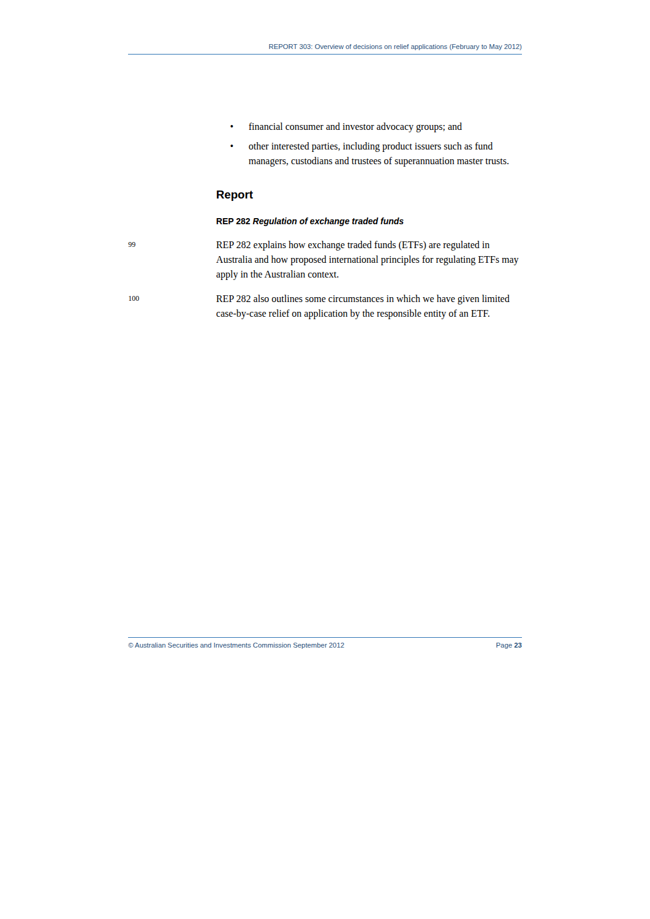REPORT 303: Overview of decisions on relief applications (February to May 2012)
financial consumer and investor advocacy groups; and
other interested parties, including product issuers such as fund managers, custodians and trustees of superannuation master trusts.
Report
REP 282 Regulation of exchange traded funds
99 REP 282 explains how exchange traded funds (ETFs) are regulated in Australia and how proposed international principles for regulating ETFs may apply in the Australian context.
100 REP 282 also outlines some circumstances in which we have given limited case-by-case relief on application by the responsible entity of an ETF.
© Australian Securities and Investments Commission September 2012
Page 23